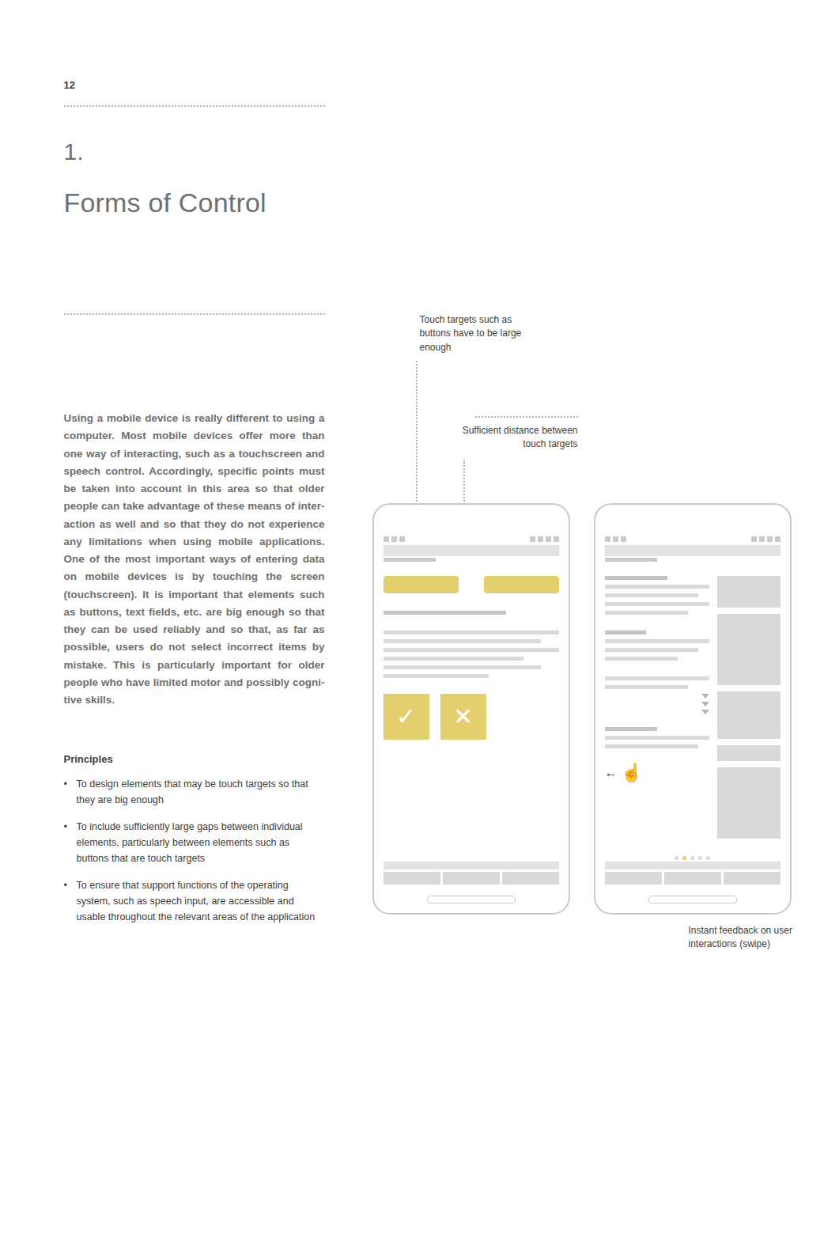12
1.
Forms of Control
Using a mobile device is really different to using a computer. Most mobile devices offer more than one way of interacting, such as a touchscreen and speech control. Accordingly, specific points must be taken into account in this area so that older people can take advantage of these means of interaction as well and so that they do not experience any limitations when using mobile applications. One of the most important ways of entering data on mobile devices is by touching the screen (touchscreen). It is important that elements such as buttons, text fields, etc. are big enough so that they can be used reliably and so that, as far as possible, users do not select incorrect items by mistake. This is particularly important for older people who have limited motor and possibly cognitive skills.
Principles
To design elements that may be touch targets so that they are big enough
To include sufficiently large gaps between individual elements, particularly between elements such as buttons that are touch targets
To ensure that support functions of the operating system, such as speech input, are accessible and usable throughout the relevant areas of the application
Touch targets such as buttons have to be large enough
Sufficient distance between touch targets
Clear confirmation from the user, particularly for destructive actions
Instant feedback on user interactions (swipe)
✓
✕
← ☝